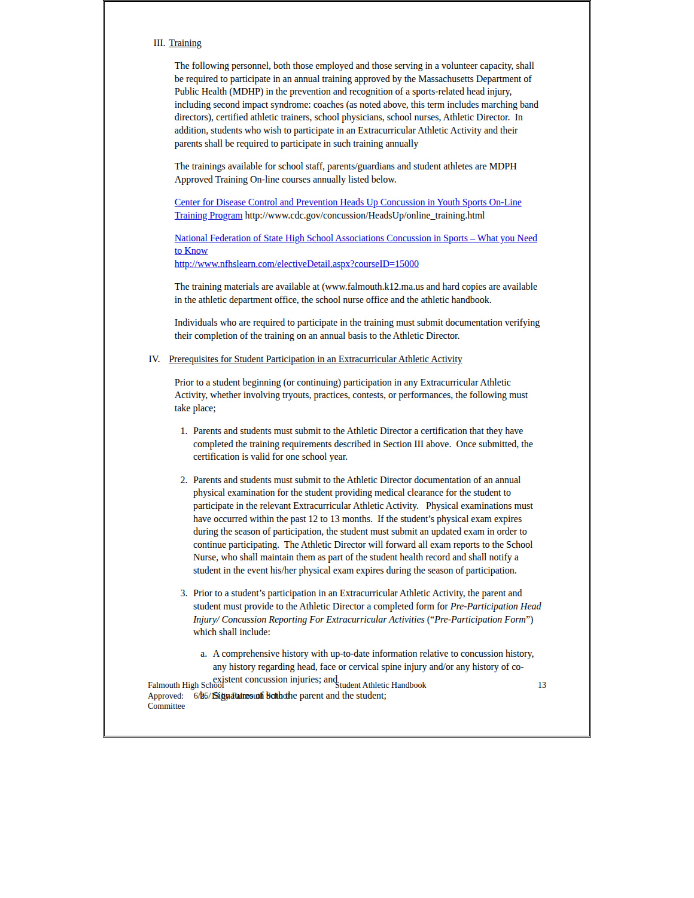III. Training
The following personnel, both those employed and those serving in a volunteer capacity, shall be required to participate in an annual training approved by the Massachusetts Department of Public Health (MDHP) in the prevention and recognition of a sports-related head injury, including second impact syndrome: coaches (as noted above, this term includes marching band directors), certified athletic trainers, school physicians, school nurses, Athletic Director. In addition, students who wish to participate in an Extracurricular Athletic Activity and their parents shall be required to participate in such training annually
The trainings available for school staff, parents/guardians and student athletes are MDPH Approved Training On-line courses annually listed below.
Center for Disease Control and Prevention Heads Up Concussion in Youth Sports On-Line Training Program http://www.cdc.gov/concussion/HeadsUp/online_training.html
National Federation of State High School Associations Concussion in Sports – What you Need to Know
http://www.nfhslearn.com/electiveDetail.aspx?courseID=15000
The training materials are available at (www.falmouth.k12.ma.us and hard copies are available in the athletic department office, the school nurse office and the athletic handbook.
Individuals who are required to participate in the training must submit documentation verifying their completion of the training on an annual basis to the Athletic Director.
IV. Prerequisites for Student Participation in an Extracurricular Athletic Activity
Prior to a student beginning (or continuing) participation in any Extracurricular Athletic Activity, whether involving tryouts, practices, contests, or performances, the following must take place;
Parents and students must submit to the Athletic Director a certification that they have completed the training requirements described in Section III above. Once submitted, the certification is valid for one school year.
Parents and students must submit to the Athletic Director documentation of an annual physical examination for the student providing medical clearance for the student to participate in the relevant Extracurricular Athletic Activity. Physical examinations must have occurred within the past 12 to 13 months. If the student’s physical exam expires during the season of participation, the student must submit an updated exam in order to continue participating. The Athletic Director will forward all exam reports to the School Nurse, who shall maintain them as part of the student health record and shall notify a student in the event his/her physical exam expires during the season of participation.
Prior to a student’s participation in an Extracurricular Athletic Activity, the parent and student must provide to the Athletic Director a completed form for Pre-Participation Head Injury/ Concussion Reporting For Extracurricular Activities (“Pre-Participation Form”) which shall include:
A comprehensive history with up-to-date information relative to concussion history, any history regarding head, face or cervical spine injury and/or any history of co-existent concussion injuries; and
Signatures of both the parent and the student;
Falmouth High School
Approved: 6/25/13 by Falmouth School Committee
Student Athletic Handbook
13